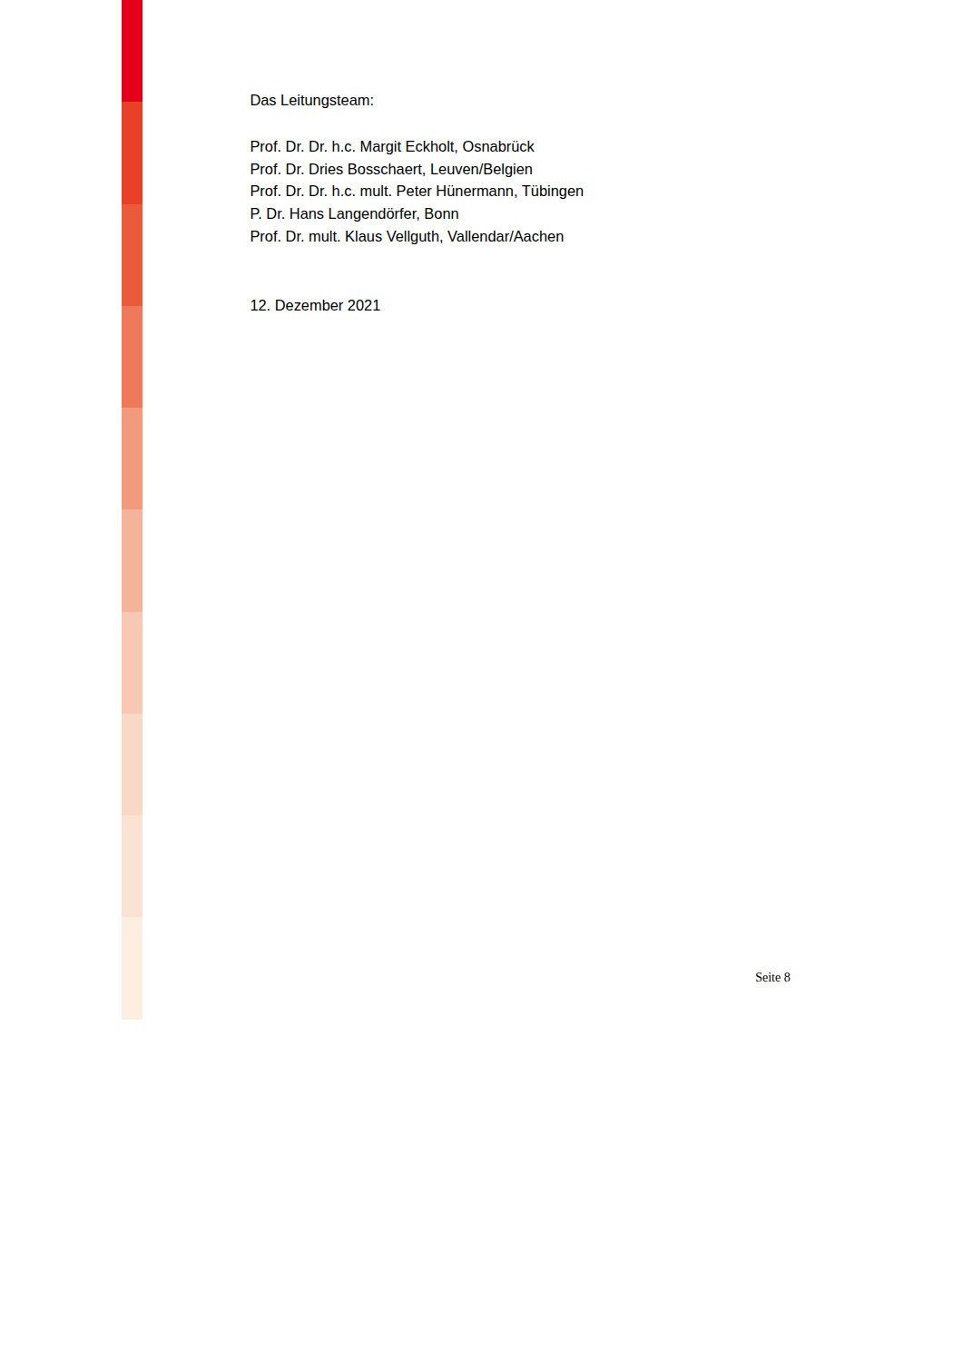Das Leitungsteam:
Prof. Dr. Dr. h.c. Margit Eckholt, Osnabrück
Prof. Dr. Dries Bosschaert, Leuven/Belgien
Prof. Dr. Dr. h.c. mult. Peter Hünermann, Tübingen
P. Dr. Hans Langendörfer, Bonn
Prof. Dr. mult. Klaus Vellguth, Vallendar/Aachen
12. Dezember 2021
Seite 8